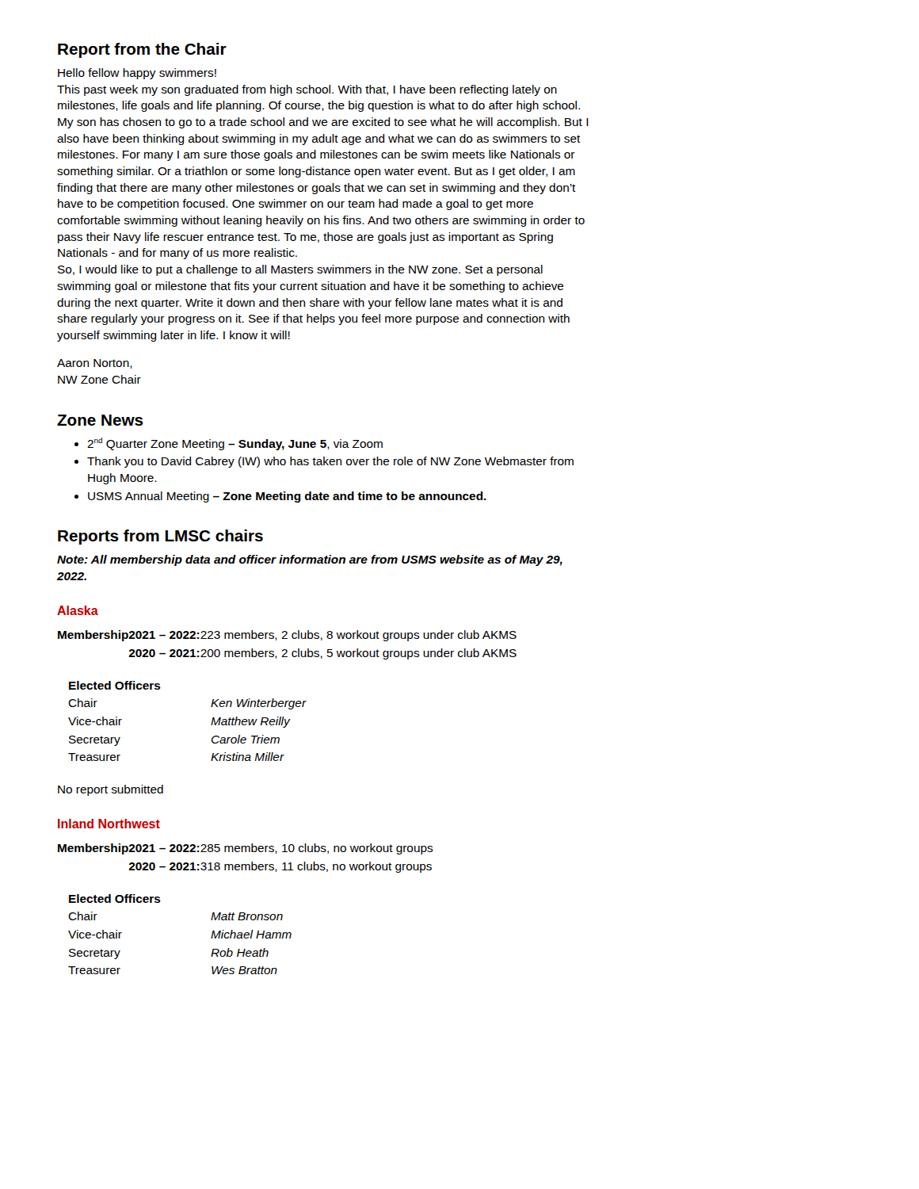Report from the Chair
Hello fellow happy swimmers!
This past week my son graduated from high school. With that, I have been reflecting lately on milestones, life goals and life planning. Of course, the big question is what to do after high school. My son has chosen to go to a trade school and we are excited to see what he will accomplish. But I also have been thinking about swimming in my adult age and what we can do as swimmers to set milestones. For many I am sure those goals and milestones can be swim meets like Nationals or something similar. Or a triathlon or some long-distance open water event. But as I get older, I am finding that there are many other milestones or goals that we can set in swimming and they don’t have to be competition focused. One swimmer on our team had made a goal to get more comfortable swimming without leaning heavily on his fins. And two others are swimming in order to pass their Navy life rescuer entrance test. To me, those are goals just as important as Spring Nationals - and for many of us more realistic.
So, I would like to put a challenge to all Masters swimmers in the NW zone. Set a personal swimming goal or milestone that fits your current situation and have it be something to achieve during the next quarter. Write it down and then share with your fellow lane mates what it is and share regularly your progress on it. See if that helps you feel more purpose and connection with yourself swimming later in life. I know it will!
Aaron Norton,
NW Zone Chair
Zone News
2nd Quarter Zone Meeting – Sunday, June 5, via Zoom
Thank you to David Cabrey (IW) who has taken over the role of NW Zone Webmaster from Hugh Moore.
USMS Annual Meeting – Zone Meeting date and time to be announced.
Reports from LMSC chairs
Note: All membership data and officer information are from USMS website as of May 29, 2022.
Alaska
| Membership | 2021 – 2022: | 223 members, 2 clubs, 8 workout groups under club AKMS |
| | 2020 – 2021: | 200 members, 2 clubs, 5 workout groups under club AKMS |
Elected Officers
| Chair | Ken Winterberger |
| Vice-chair | Matthew Reilly |
| Secretary | Carole Triem |
| Treasurer | Kristina Miller |
No report submitted
Inland Northwest
| Membership | 2021 – 2022: | 285 members, 10 clubs, no workout groups |
| | 2020 – 2021: | 318 members, 11 clubs, no workout groups |
Elected Officers
| Chair | Matt Bronson |
| Vice-chair | Michael Hamm |
| Secretary | Rob Heath |
| Treasurer | Wes Bratton |